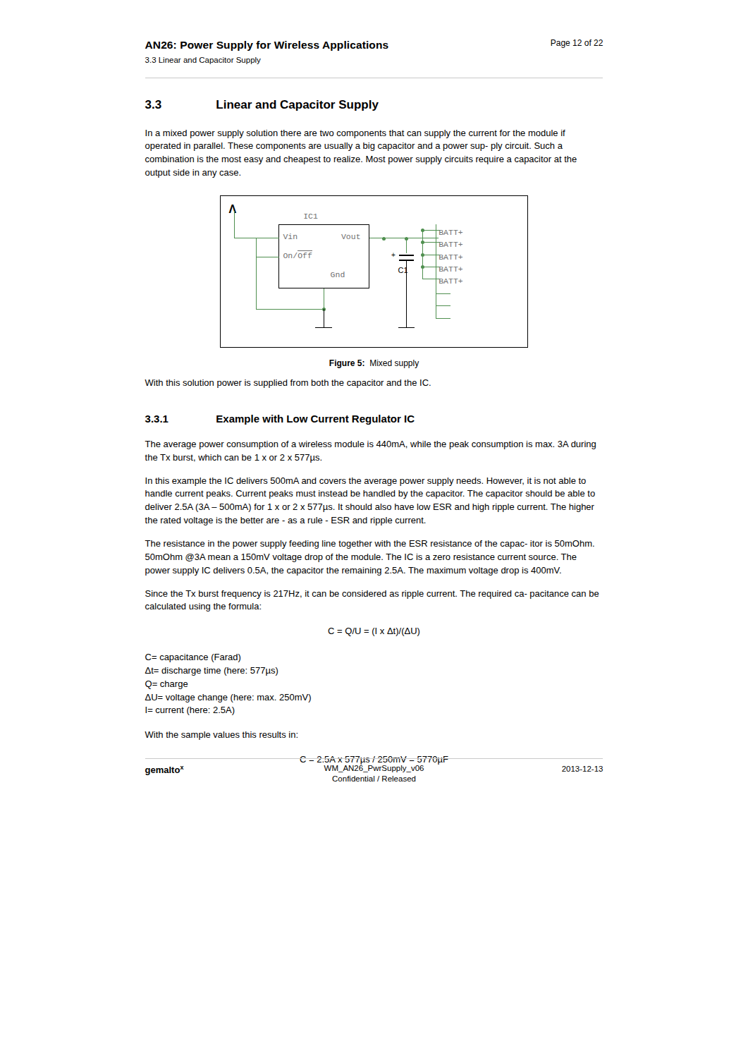Page 12 of 22
AN26: Power Supply for Wireless Applications
3.3 Linear and Capacitor Supply
3.3 Linear and Capacitor Supply
In a mixed power supply solution there are two components that can supply the current for the module if operated in parallel. These components are usually a big capacitor and a power sup- ply circuit. Such a combination is the most easy and cheapest to realize. Most power supply circuits require a capacitor at the output side in any case.
Λ
IC1
Vin
Vout
On/Off
Gnd
+
C1
BATT+
BATT+
BATT+
BATT+
BATT+
Figure 5: Mixed supply
With this solution power is supplied from both the capacitor and the IC.
3.3.1 Example with Low Current Regulator IC
The average power consumption of a wireless module is 440mA, while the peak consumption is max. 3A during the Tx burst, which can be 1 x or 2 x 577µs.
In this example the IC delivers 500mA and covers the average power supply needs. However, it is not able to handle current peaks. Current peaks must instead be handled by the capacitor. The capacitor should be able to deliver 2.5A (3A – 500mA) for 1 x or 2 x 577µs. It should also have low ESR and high ripple current. The higher the rated voltage is the better are - as a rule - ESR and ripple current.
The resistance in the power supply feeding line together with the ESR resistance of the capac- itor is 50mOhm. 50mOhm @3A mean a 150mV voltage drop of the module. The IC is a zero resistance current source. The power supply IC delivers 0.5A, the capacitor the remaining 2.5A. The maximum voltage drop is 400mV.
Since the Tx burst frequency is 217Hz, it can be considered as ripple current. The required ca- pacitance can be calculated using the formula:
C = Q/U = (I x Δt)/(ΔU)
C= capacitance (Farad)
Δt= discharge time (here: 577µs)
Q= charge
ΔU= voltage change (here: max. 250mV)
I= current (here: 2.5A)
With the sample values this results in:
C = 2.5A x 577µs / 250mV = 5770µF
gemaltox
WM_AN26_PwrSupply_v06
Confidential / Released
2013-12-13